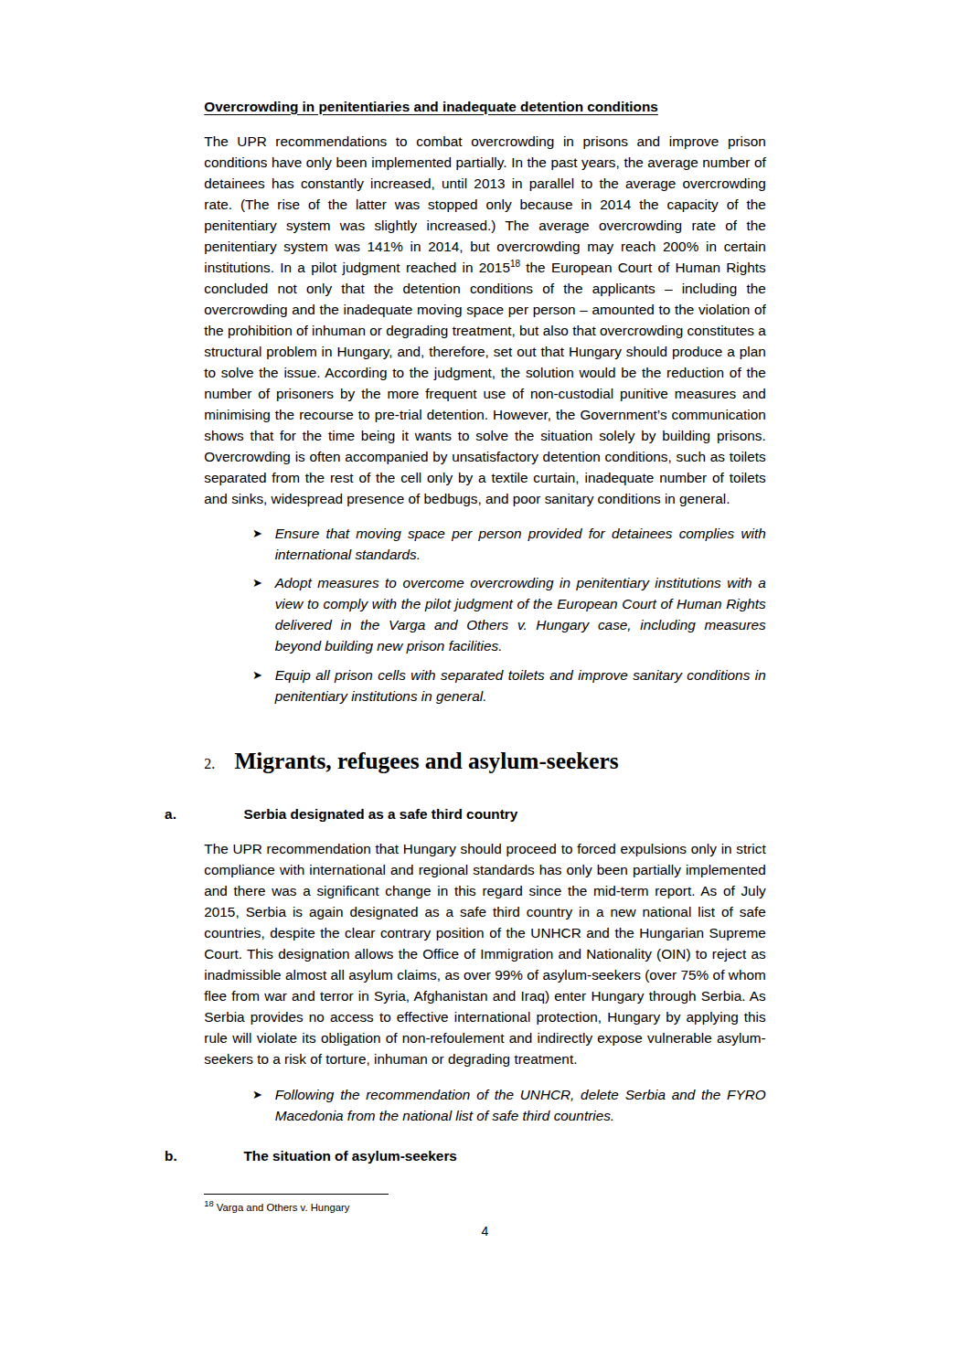Overcrowding in penitentiaries and inadequate detention conditions
The UPR recommendations to combat overcrowding in prisons and improve prison conditions have only been implemented partially. In the past years, the average number of detainees has constantly increased, until 2013 in parallel to the average overcrowding rate. (The rise of the latter was stopped only because in 2014 the capacity of the penitentiary system was slightly increased.) The average overcrowding rate of the penitentiary system was 141% in 2014, but overcrowding may reach 200% in certain institutions. In a pilot judgment reached in 201518 the European Court of Human Rights concluded not only that the detention conditions of the applicants – including the overcrowding and the inadequate moving space per person – amounted to the violation of the prohibition of inhuman or degrading treatment, but also that overcrowding constitutes a structural problem in Hungary, and, therefore, set out that Hungary should produce a plan to solve the issue. According to the judgment, the solution would be the reduction of the number of prisoners by the more frequent use of non-custodial punitive measures and minimising the recourse to pre-trial detention. However, the Government’s communication shows that for the time being it wants to solve the situation solely by building prisons. Overcrowding is often accompanied by unsatisfactory detention conditions, such as toilets separated from the rest of the cell only by a textile curtain, inadequate number of toilets and sinks, widespread presence of bedbugs, and poor sanitary conditions in general.
Ensure that moving space per person provided for detainees complies with international standards.
Adopt measures to overcome overcrowding in penitentiary institutions with a view to comply with the pilot judgment of the European Court of Human Rights delivered in the Varga and Others v. Hungary case, including measures beyond building new prison facilities.
Equip all prison cells with separated toilets and improve sanitary conditions in penitentiary institutions in general.
2. Migrants, refugees and asylum-seekers
a. Serbia designated as a safe third country
The UPR recommendation that Hungary should proceed to forced expulsions only in strict compliance with international and regional standards has only been partially implemented and there was a significant change in this regard since the mid-term report. As of July 2015, Serbia is again designated as a safe third country in a new national list of safe countries, despite the clear contrary position of the UNHCR and the Hungarian Supreme Court. This designation allows the Office of Immigration and Nationality (OIN) to reject as inadmissible almost all asylum claims, as over 99% of asylum-seekers (over 75% of whom flee from war and terror in Syria, Afghanistan and Iraq) enter Hungary through Serbia. As Serbia provides no access to effective international protection, Hungary by applying this rule will violate its obligation of non-refoulement and indirectly expose vulnerable asylum-seekers to a risk of torture, inhuman or degrading treatment.
Following the recommendation of the UNHCR, delete Serbia and the FYRO Macedonia from the national list of safe third countries.
b. The situation of asylum-seekers
18 Varga and Others v. Hungary
4